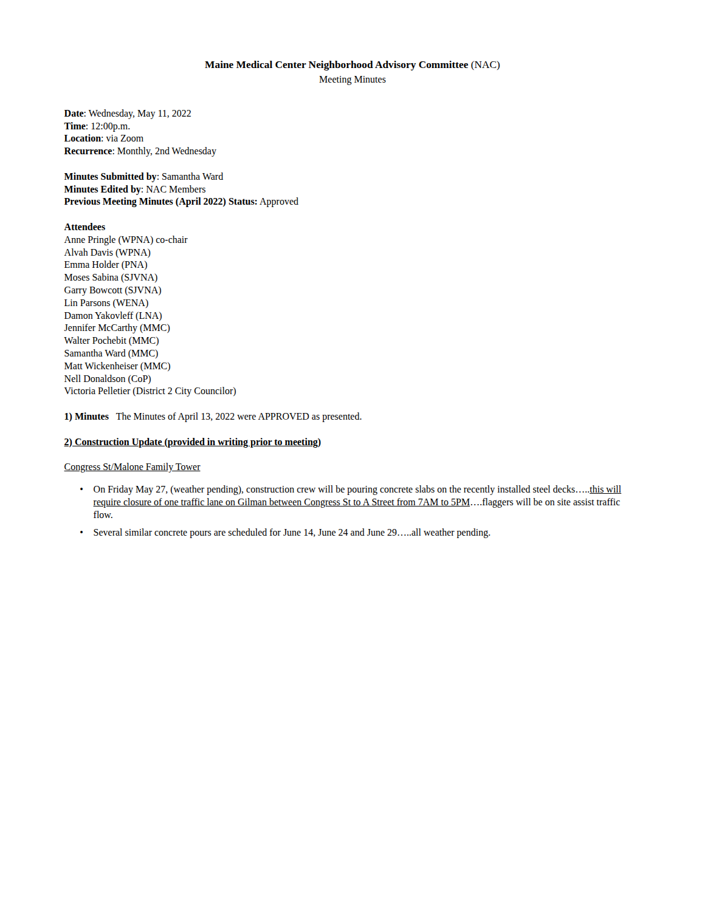Maine Medical Center Neighborhood Advisory Committee (NAC)
Meeting Minutes
Date: Wednesday, May 11, 2022
Time: 12:00p.m.
Location: via Zoom
Recurrence: Monthly, 2nd Wednesday
Minutes Submitted by: Samantha Ward
Minutes Edited by: NAC Members
Previous Meeting Minutes (April 2022) Status: Approved
Attendees
Anne Pringle (WPNA) co-chair
Alvah Davis (WPNA)
Emma Holder (PNA)
Moses Sabina (SJVNA)
Garry Bowcott (SJVNA)
Lin Parsons (WENA)
Damon Yakovleff (LNA)
Jennifer McCarthy (MMC)
Walter Pochebit (MMC)
Samantha Ward (MMC)
Matt Wickenheiser (MMC)
Nell Donaldson (CoP)
Victoria Pelletier (District 2 City Councilor)
1) Minutes The Minutes of April 13, 2022 were APPROVED as presented.
2) Construction Update (provided in writing prior to meeting)
Congress St/Malone Family Tower
On Friday May 27, (weather pending), construction crew will be pouring concrete slabs on the recently installed steel decks…..this will require closure of one traffic lane on Gilman between Congress St to A Street from 7AM to 5PM….flaggers will be on site assist traffic flow.
Several similar concrete pours are scheduled for June 14, June 24 and June 29…..all weather pending.